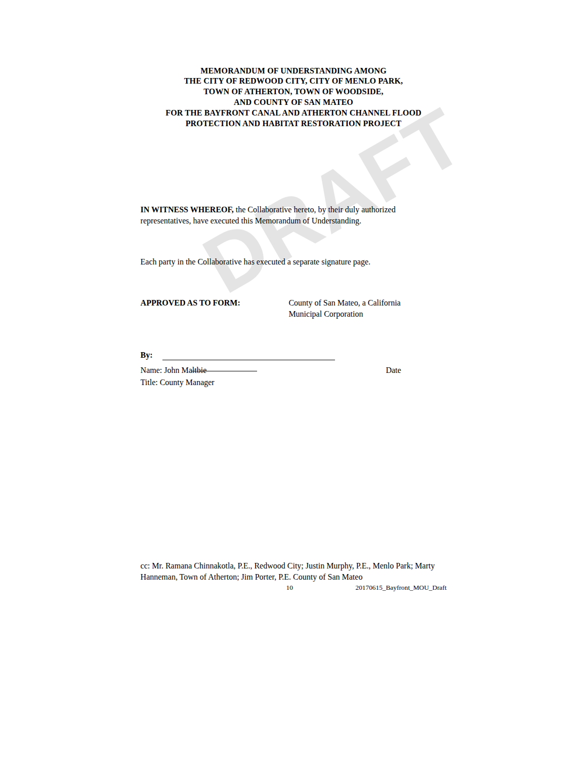DRAFT
MEMORANDUM OF UNDERSTANDING AMONG THE CITY OF REDWOOD CITY, CITY OF MENLO PARK, TOWN OF ATHERTON, TOWN OF WOODSIDE, AND COUNTY OF SAN MATEO FOR THE BAYFRONT CANAL AND ATHERTON CHANNEL FLOOD PROTECTION AND HABITAT RESTORATION PROJECT
IN WITNESS WHEREOF, the Collaborative hereto, by their duly authorized representatives, have executed this Memorandum of Understanding.
Each party in the Collaborative has executed a separate signature page.
APPROVED AS TO FORM:
County of San Mateo, a California Municipal Corporation
By:
Name: John Maltbie Date
Title: County Manager
cc: Mr. Ramana Chinnakotla, P.E., Redwood City; Justin Murphy, P.E., Menlo Park; Marty Hanneman, Town of Atherton; Jim Porter, P.E. County of San Mateo
10 20170615_Bayfront_MOU_Draft